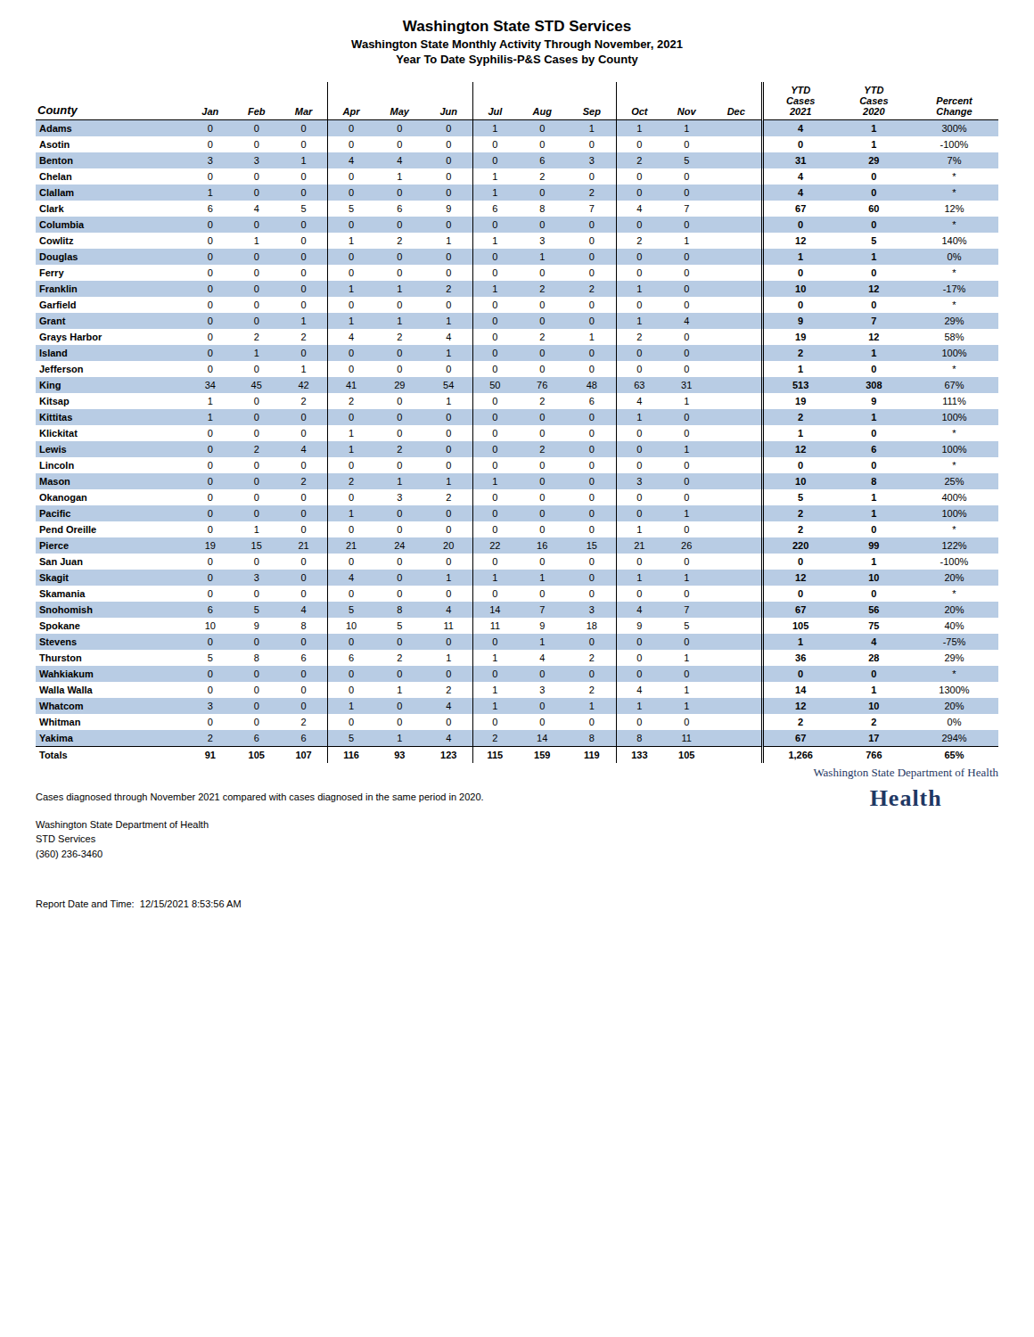Washington State STD Services
Washington State Monthly Activity Through November, 2021
Year To Date Syphilis-P&S Cases by County
| County | Jan | Feb | Mar | Apr | May | Jun | Jul | Aug | Sep | Oct | Nov | Dec | YTD Cases 2021 | YTD Cases 2020 | Percent Change |
| --- | --- | --- | --- | --- | --- | --- | --- | --- | --- | --- | --- | --- | --- | --- | --- |
| Adams | 0 | 0 | 0 | 0 | 0 | 0 | 1 | 0 | 1 | 1 | 1 | | 4 | 1 | 300% |
| Asotin | 0 | 0 | 0 | 0 | 0 | 0 | 0 | 0 | 0 | 0 | 0 | | 0 | 1 | -100% |
| Benton | 3 | 3 | 1 | 4 | 4 | 0 | 0 | 6 | 3 | 2 | 5 | | 31 | 29 | 7% |
| Chelan | 0 | 0 | 0 | 0 | 1 | 0 | 1 | 2 | 0 | 0 | 0 | | 4 | 0 | * |
| Clallam | 1 | 0 | 0 | 0 | 0 | 0 | 1 | 0 | 2 | 0 | 0 | | 4 | 0 | * |
| Clark | 6 | 4 | 5 | 5 | 6 | 9 | 6 | 8 | 7 | 4 | 7 | | 67 | 60 | 12% |
| Columbia | 0 | 0 | 0 | 0 | 0 | 0 | 0 | 0 | 0 | 0 | 0 | | 0 | 0 | * |
| Cowlitz | 0 | 1 | 0 | 1 | 2 | 1 | 1 | 3 | 0 | 2 | 1 | | 12 | 5 | 140% |
| Douglas | 0 | 0 | 0 | 0 | 0 | 0 | 0 | 1 | 0 | 0 | 0 | | 1 | 1 | 0% |
| Ferry | 0 | 0 | 0 | 0 | 0 | 0 | 0 | 0 | 0 | 0 | 0 | | 0 | 0 | * |
| Franklin | 0 | 0 | 0 | 1 | 1 | 2 | 1 | 2 | 2 | 1 | 0 | | 10 | 12 | -17% |
| Garfield | 0 | 0 | 0 | 0 | 0 | 0 | 0 | 0 | 0 | 0 | 0 | | 0 | 0 | * |
| Grant | 0 | 0 | 1 | 1 | 1 | 1 | 0 | 0 | 0 | 1 | 4 | | 9 | 7 | 29% |
| Grays Harbor | 0 | 2 | 2 | 4 | 2 | 4 | 0 | 2 | 1 | 2 | 0 | | 19 | 12 | 58% |
| Island | 0 | 1 | 0 | 0 | 0 | 1 | 0 | 0 | 0 | 0 | 0 | | 2 | 1 | 100% |
| Jefferson | 0 | 0 | 1 | 0 | 0 | 0 | 0 | 0 | 0 | 0 | 0 | | 1 | 0 | * |
| King | 34 | 45 | 42 | 41 | 29 | 54 | 50 | 76 | 48 | 63 | 31 | | 513 | 308 | 67% |
| Kitsap | 1 | 0 | 2 | 2 | 0 | 1 | 0 | 2 | 6 | 4 | 1 | | 19 | 9 | 111% |
| Kittitas | 1 | 0 | 0 | 0 | 0 | 0 | 0 | 0 | 0 | 1 | 0 | | 2 | 1 | 100% |
| Klickitat | 0 | 0 | 0 | 1 | 0 | 0 | 0 | 0 | 0 | 0 | 0 | | 1 | 0 | * |
| Lewis | 0 | 2 | 4 | 1 | 2 | 0 | 0 | 2 | 0 | 0 | 1 | | 12 | 6 | 100% |
| Lincoln | 0 | 0 | 0 | 0 | 0 | 0 | 0 | 0 | 0 | 0 | 0 | | 0 | 0 | * |
| Mason | 0 | 0 | 2 | 2 | 1 | 1 | 1 | 0 | 0 | 3 | 0 | | 10 | 8 | 25% |
| Okanogan | 0 | 0 | 0 | 0 | 3 | 2 | 0 | 0 | 0 | 0 | 0 | | 5 | 1 | 400% |
| Pacific | 0 | 0 | 0 | 1 | 0 | 0 | 0 | 0 | 0 | 0 | 1 | | 2 | 1 | 100% |
| Pend Oreille | 0 | 1 | 0 | 0 | 0 | 0 | 0 | 0 | 0 | 1 | 0 | | 2 | 0 | * |
| Pierce | 19 | 15 | 21 | 21 | 24 | 20 | 22 | 16 | 15 | 21 | 26 | | 220 | 99 | 122% |
| San Juan | 0 | 0 | 0 | 0 | 0 | 0 | 0 | 0 | 0 | 0 | 0 | | 0 | 1 | -100% |
| Skagit | 0 | 3 | 0 | 4 | 0 | 1 | 1 | 1 | 0 | 1 | 1 | | 12 | 10 | 20% |
| Skamania | 0 | 0 | 0 | 0 | 0 | 0 | 0 | 0 | 0 | 0 | 0 | | 0 | 0 | * |
| Snohomish | 6 | 5 | 4 | 5 | 8 | 4 | 14 | 7 | 3 | 4 | 7 | | 67 | 56 | 20% |
| Spokane | 10 | 9 | 8 | 10 | 5 | 11 | 11 | 9 | 18 | 9 | 5 | | 105 | 75 | 40% |
| Stevens | 0 | 0 | 0 | 0 | 0 | 0 | 0 | 1 | 0 | 0 | 0 | | 1 | 4 | -75% |
| Thurston | 5 | 8 | 6 | 6 | 2 | 1 | 1 | 4 | 2 | 0 | 1 | | 36 | 28 | 29% |
| Wahkiakum | 0 | 0 | 0 | 0 | 0 | 0 | 0 | 0 | 0 | 0 | 0 | | 0 | 0 | * |
| Walla Walla | 0 | 0 | 0 | 0 | 1 | 2 | 1 | 3 | 2 | 4 | 1 | | 14 | 1 | 1300% |
| Whatcom | 3 | 0 | 0 | 1 | 0 | 4 | 1 | 0 | 1 | 1 | 1 | | 12 | 10 | 20% |
| Whitman | 0 | 0 | 2 | 0 | 0 | 0 | 0 | 0 | 0 | 0 | 0 | | 2 | 2 | 0% |
| Yakima | 2 | 6 | 6 | 5 | 1 | 4 | 2 | 14 | 8 | 8 | 11 | | 67 | 17 | 294% |
| Totals | 91 | 105 | 107 | 116 | 93 | 123 | 115 | 159 | 119 | 133 | 105 | | 1,266 | 766 | 65% |
Cases diagnosed through November 2021 compared with cases diagnosed in the same period in 2020.
Washington State Department of Health
Health
Washington State Department of Health
STD Services
(360) 236-3460
Report Date and Time: 12/15/2021 8:53:56 AM